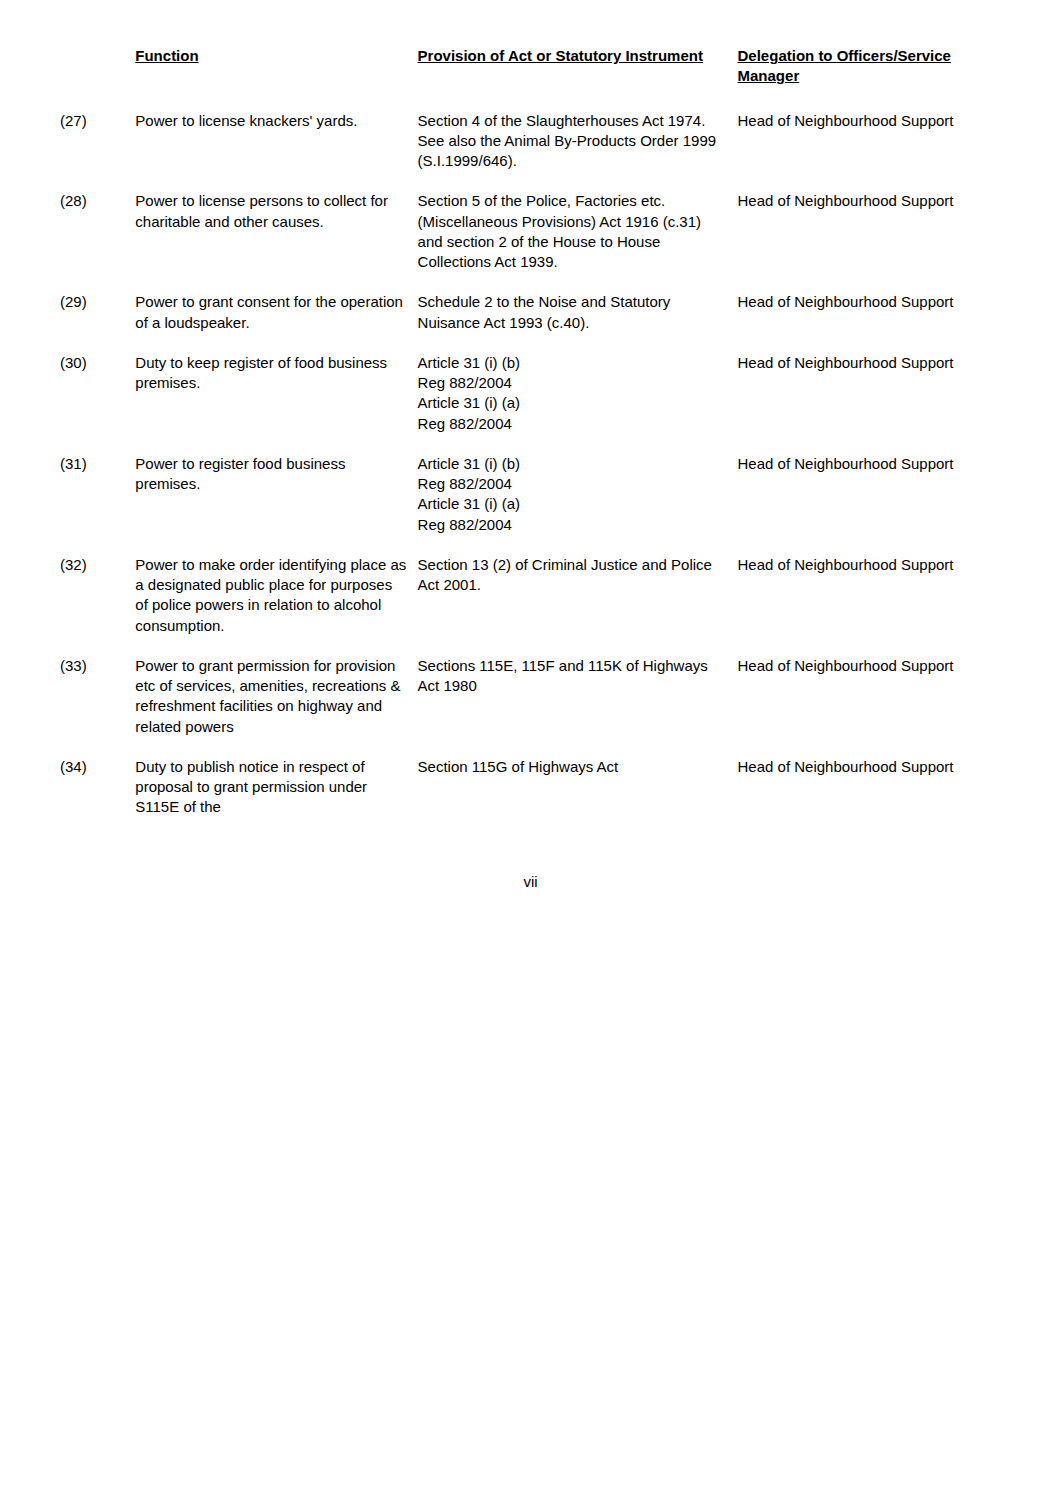| | Function | Provision of Act or Statutory Instrument | Delegation to Officers/Service Manager |
| --- | --- | --- | --- |
| (27) | Power to license knackers' yards. | Section 4 of the Slaughterhouses Act 1974. See also the Animal By-Products Order 1999 (S.I.1999/646). | Head of Neighbourhood Support |
| (28) | Power to license persons to collect for charitable and other causes. | Section 5 of the Police, Factories etc. (Miscellaneous Provisions) Act 1916 (c.31) and section 2 of the House to House Collections Act 1939. | Head of Neighbourhood Support |
| (29) | Power to grant consent for the operation of a loudspeaker. | Schedule 2 to the Noise and Statutory Nuisance Act 1993 (c.40). | Head of Neighbourhood Support |
| (30) | Duty to keep register of food business premises. | Article 31 (i) (b) Reg 882/2004 Article 31 (i) (a) Reg 882/2004 | Head of Neighbourhood Support |
| (31) | Power to register food business premises. | Article 31 (i) (b) Reg 882/2004 Article 31 (i) (a) Reg 882/2004 | Head of Neighbourhood Support |
| (32) | Power to make order identifying place as a designated public place for purposes of police powers in relation to alcohol consumption. | Section 13 (2) of Criminal Justice and Police Act 2001. | Head of Neighbourhood Support |
| (33) | Power to grant permission for provision etc of services, amenities, recreations & refreshment facilities on highway and related powers | Sections 115E, 115F and 115K of Highways Act 1980 | Head of Neighbourhood Support |
| (34) | Duty to publish notice in respect of proposal to grant permission under S115E of the | Section 115G of Highways Act | Head of Neighbourhood Support |
vii